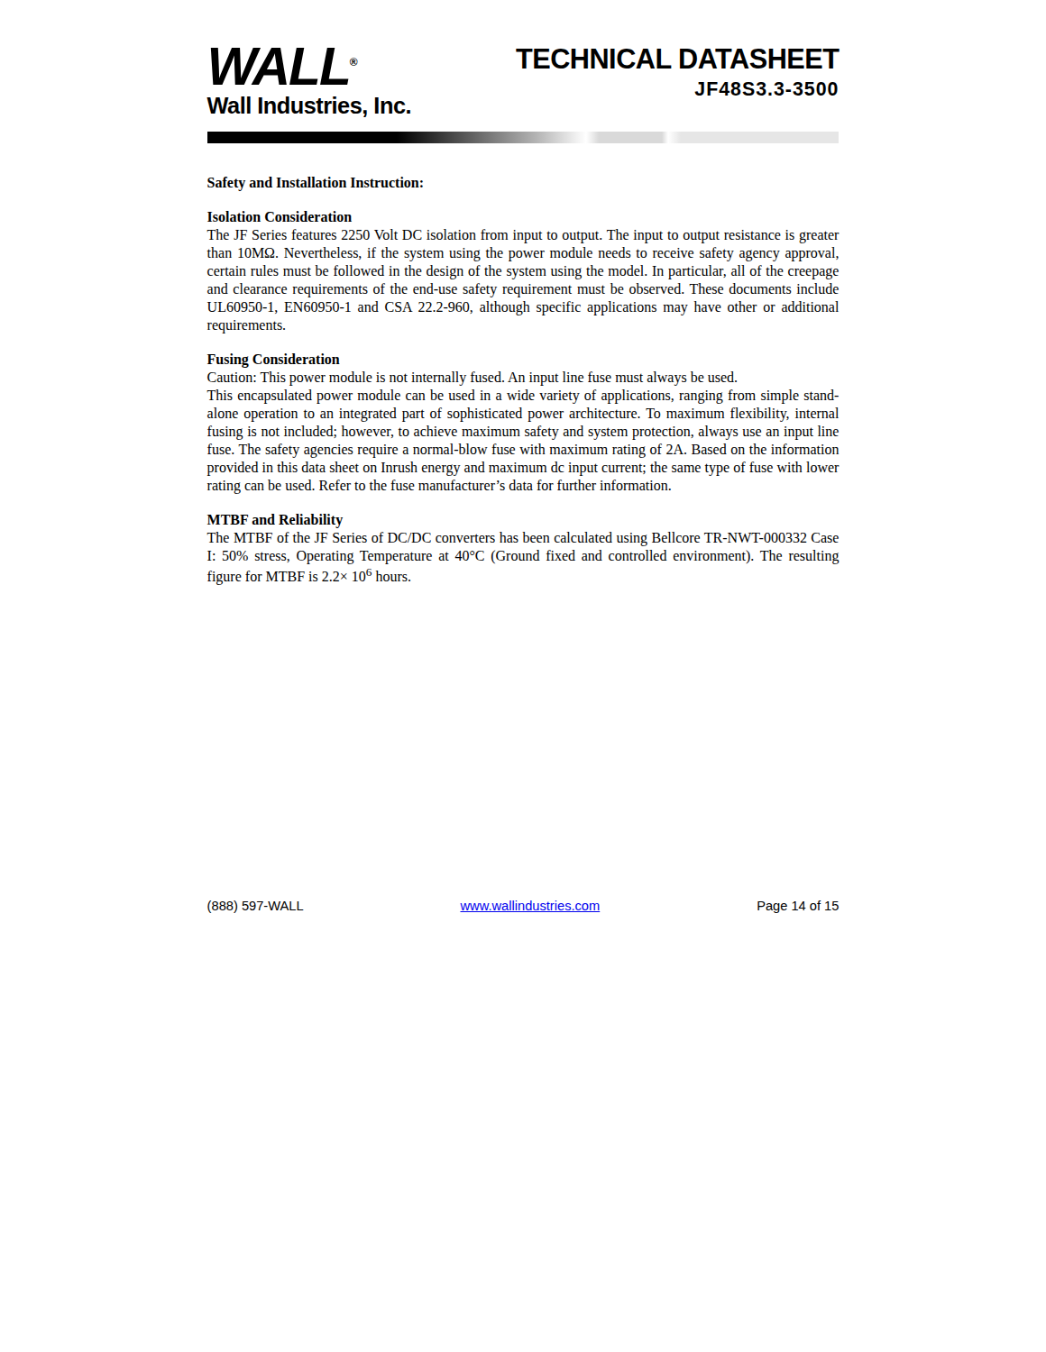WALL®
Wall Industries, Inc.
TECHNICAL DATASHEET
JF48S3.3-3500
Safety and Installation Instruction:
Isolation Consideration
The JF Series features 2250 Volt DC isolation from input to output. The input to output resistance is greater than 10MΩ. Nevertheless, if the system using the power module needs to receive safety agency approval, certain rules must be followed in the design of the system using the model. In particular, all of the creepage and clearance requirements of the end-use safety requirement must be observed. These documents include UL60950-1, EN60950-1 and CSA 22.2-960, although specific applications may have other or additional requirements.
Fusing Consideration
Caution: This power module is not internally fused. An input line fuse must always be used.
This encapsulated power module can be used in a wide variety of applications, ranging from simple stand-alone operation to an integrated part of sophisticated power architecture. To maximum flexibility, internal fusing is not included; however, to achieve maximum safety and system protection, always use an input line fuse. The safety agencies require a normal-blow fuse with maximum rating of 2A. Based on the information provided in this data sheet on Inrush energy and maximum dc input current; the same type of fuse with lower rating can be used. Refer to the fuse manufacturer’s data for further information.
MTBF and Reliability
The MTBF of the JF Series of DC/DC converters has been calculated using Bellcore TR-NWT-000332 Case I: 50% stress, Operating Temperature at 40°C (Ground fixed and controlled environment). The resulting figure for MTBF is 2.2× 106 hours.
(888) 597-WALL www.wallindustries.com Page 14 of 15